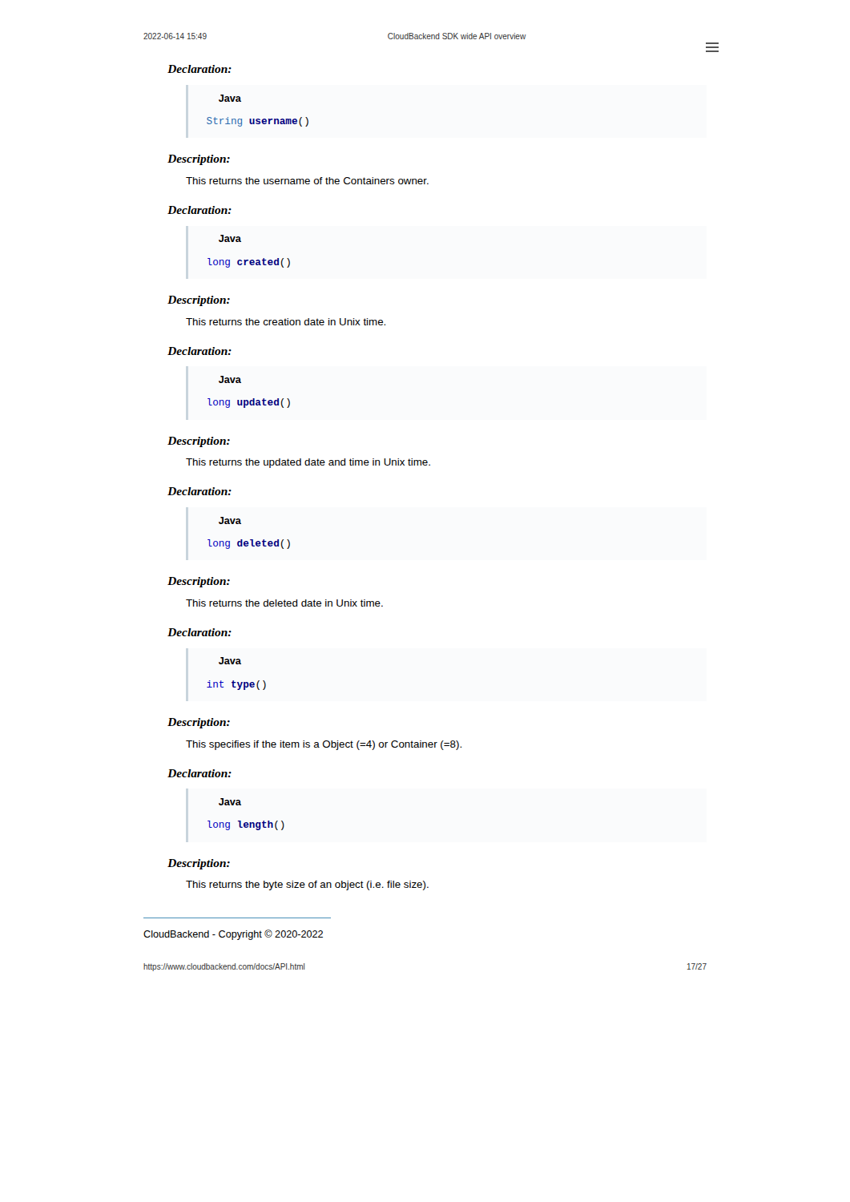2022-06-14 15:49
CloudBackend SDK wide API overview
Declaration:
Java
String username()
Description:
This returns the username of the Containers owner.
Declaration:
Java
long created()
Description:
This returns the creation date in Unix time.
Declaration:
Java
long updated()
Description:
This returns the updated date and time in Unix time.
Declaration:
Java
long deleted()
Description:
This returns the deleted date in Unix time.
Declaration:
Java
int type()
Description:
This specifies if the item is a Object (=4) or Container (=8).
Declaration:
Java
long length()
Description:
This returns the byte size of an object (i.e. file size).
CloudBackend - Copyright © 2020-2022
https://www.cloudbackend.com/docs/API.html
17/27